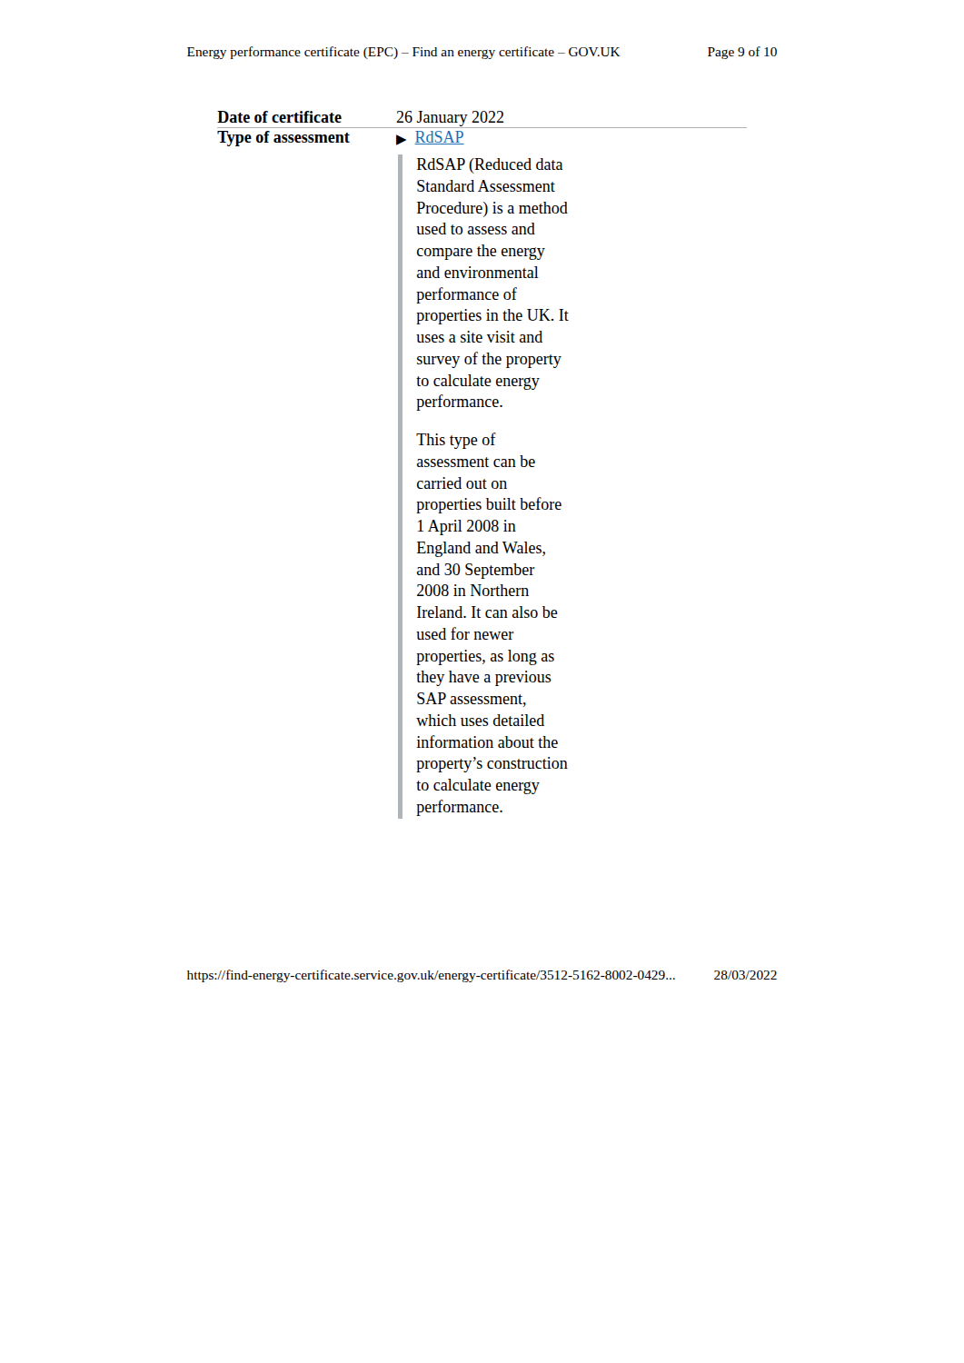Energy performance certificate (EPC) – Find an energy certificate – GOV.UK
Page 9 of 10
| Date of certificate | 26 January 2022 |
| Type of assessment | ▶ RdSAP RdSAP (Reduced data Standard Assessment Procedure) is a method used to assess and compare the energy and environmental performance of properties in the UK. It uses a site visit and survey of the property to calculate energy performance. This type of assessment can be carried out on properties built before 1 April 2008 in England and Wales, and 30 September 2008 in Northern Ireland. It can also be used for newer properties, as long as they have a previous SAP assessment, which uses detailed information about the property’s construction to calculate energy performance. |
https://find-energy-certificate.service.gov.uk/energy-certificate/3512-5162-8002-0429...
28/03/2022